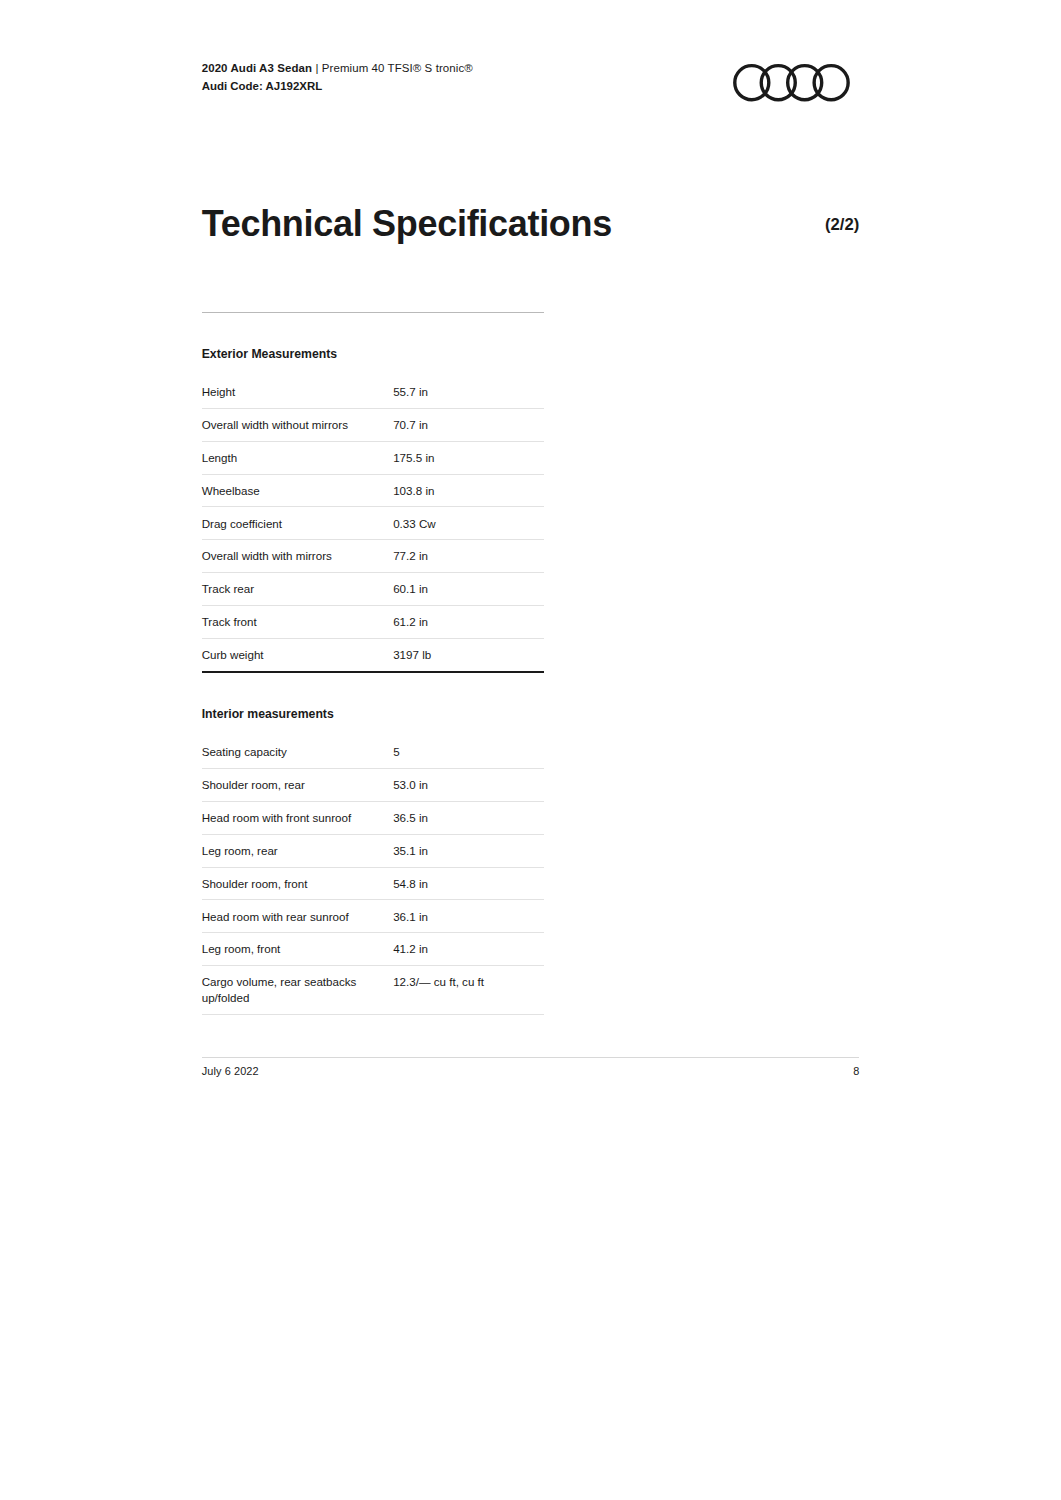2020 Audi A3 Sedan | Premium 40 TFSI® S tronic®
Audi Code: AJ192XRL
Technical Specifications
(2/2)
Exterior Measurements
| Height | 55.7 in |
| Overall width without mirrors | 70.7 in |
| Length | 175.5 in |
| Wheelbase | 103.8 in |
| Drag coefficient | 0.33 Cw |
| Overall width with mirrors | 77.2 in |
| Track rear | 60.1 in |
| Track front | 61.2 in |
| Curb weight | 3197 lb |
Interior measurements
| Seating capacity | 5 |
| Shoulder room, rear | 53.0 in |
| Head room with front sunroof | 36.5 in |
| Leg room, rear | 35.1 in |
| Shoulder room, front | 54.8 in |
| Head room with rear sunroof | 36.1 in |
| Leg room, front | 41.2 in |
| Cargo volume, rear seatbacks up/folded | 12.3/— cu ft, cu ft |
July 6 2022 8